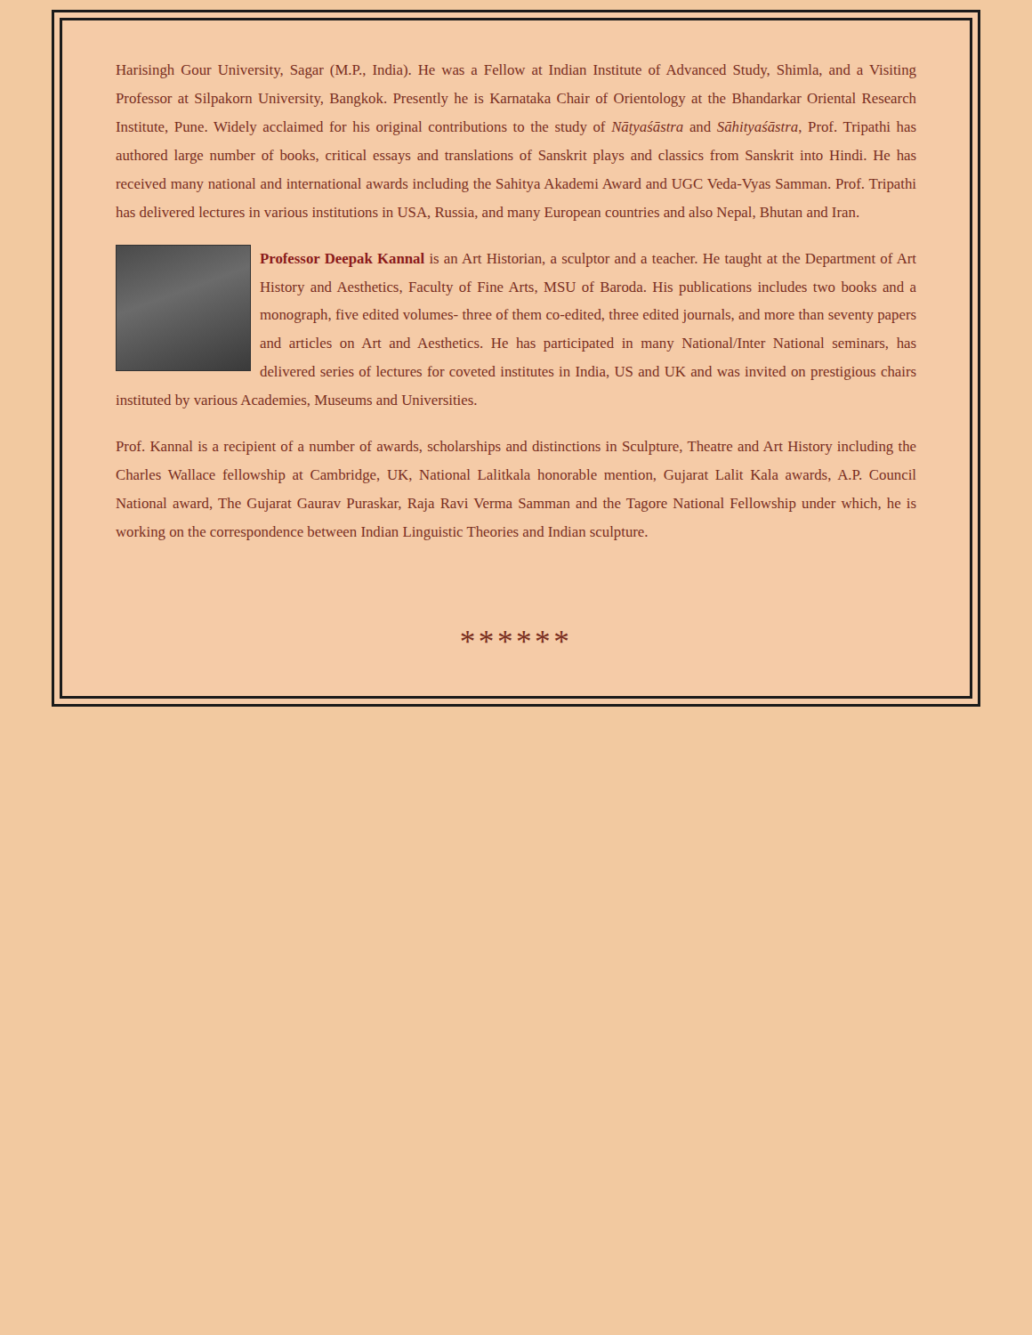Harisingh Gour University, Sagar (M.P., India). He was a Fellow at Indian Institute of Advanced Study, Shimla, and a Visiting Professor at Silpakorn University, Bangkok. Presently he is Karnataka Chair of Orientology at the Bhandarkar Oriental Research Institute, Pune. Widely acclaimed for his original contributions to the study of Nāṭyaśāstra and Sāhityaśāstra, Prof. Tripathi has authored large number of books, critical essays and translations of Sanskrit plays and classics from Sanskrit into Hindi. He has received many national and international awards including the Sahitya Akademi Award and UGC Veda-Vyas Samman. Prof. Tripathi has delivered lectures in various institutions in USA, Russia, and many European countries and also Nepal, Bhutan and Iran.
Professor Deepak Kannal is an Art Historian, a sculptor and a teacher. He taught at the Department of Art History and Aesthetics, Faculty of Fine Arts, MSU of Baroda. His publications includes two books and a monograph, five edited volumes- three of them co-edited, three edited journals, and more than seventy papers and articles on Art and Aesthetics. He has participated in many National/Inter National seminars, has delivered series of lectures for coveted institutes in India, US and UK and was invited on prestigious chairs instituted by various Academies, Museums and Universities.
Prof. Kannal is a recipient of a number of awards, scholarships and distinctions in Sculpture, Theatre and Art History including the Charles Wallace fellowship at Cambridge, UK, National Lalitkala honorable mention, Gujarat Lalit Kala awards, A.P. Council National award, The Gujarat Gaurav Puraskar, Raja Ravi Verma Samman and the Tagore National Fellowship under which, he is working on the correspondence between Indian Linguistic Theories and Indian sculpture.
******